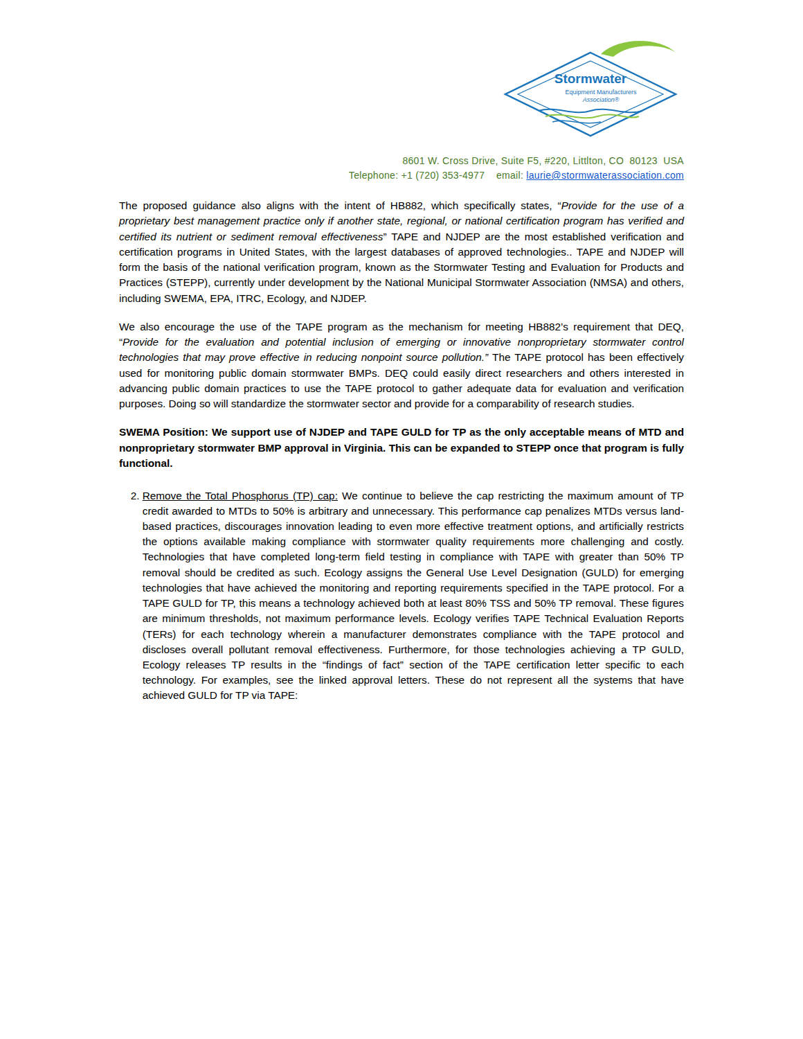Stormwater Equipment Manufacturers Association®
8601 W. Cross Drive, Suite F5, #220, Littlton, CO 80123 USA
Telephone: +1 (720) 353-4977 email: laurie@stormwaterassociation.com
The proposed guidance also aligns with the intent of HB882, which specifically states, “Provide for the use of a proprietary best management practice only if another state, regional, or national certification program has verified and certified its nutrient or sediment removal effectiveness” TAPE and NJDEP are the most established verification and certification programs in United States, with the largest databases of approved technologies.. TAPE and NJDEP will form the basis of the national verification program, known as the Stormwater Testing and Evaluation for Products and Practices (STEPP), currently under development by the National Municipal Stormwater Association (NMSA) and others, including SWEMA, EPA, ITRC, Ecology, and NJDEP.
We also encourage the use of the TAPE program as the mechanism for meeting HB882’s requirement that DEQ, “Provide for the evaluation and potential inclusion of emerging or innovative nonproprietary stormwater control technologies that may prove effective in reducing nonpoint source pollution.” The TAPE protocol has been effectively used for monitoring public domain stormwater BMPs. DEQ could easily direct researchers and others interested in advancing public domain practices to use the TAPE protocol to gather adequate data for evaluation and verification purposes. Doing so will standardize the stormwater sector and provide for a comparability of research studies.
SWEMA Position: We support use of NJDEP and TAPE GULD for TP as the only acceptable means of MTD and nonproprietary stormwater BMP approval in Virginia. This can be expanded to STEPP once that program is fully functional.
Remove the Total Phosphorus (TP) cap: We continue to believe the cap restricting the maximum amount of TP credit awarded to MTDs to 50% is arbitrary and unnecessary. This performance cap penalizes MTDs versus land-based practices, discourages innovation leading to even more effective treatment options, and artificially restricts the options available making compliance with stormwater quality requirements more challenging and costly. Technologies that have completed long-term field testing in compliance with TAPE with greater than 50% TP removal should be credited as such. Ecology assigns the General Use Level Designation (GULD) for emerging technologies that have achieved the monitoring and reporting requirements specified in the TAPE protocol. For a TAPE GULD for TP, this means a technology achieved both at least 80% TSS and 50% TP removal. These figures are minimum thresholds, not maximum performance levels. Ecology verifies TAPE Technical Evaluation Reports (TERs) for each technology wherein a manufacturer demonstrates compliance with the TAPE protocol and discloses overall pollutant removal effectiveness. Furthermore, for those technologies achieving a TP GULD, Ecology releases TP results in the “findings of fact” section of the TAPE certification letter specific to each technology. For examples, see the linked approval letters. These do not represent all the systems that have achieved GULD for TP via TAPE: